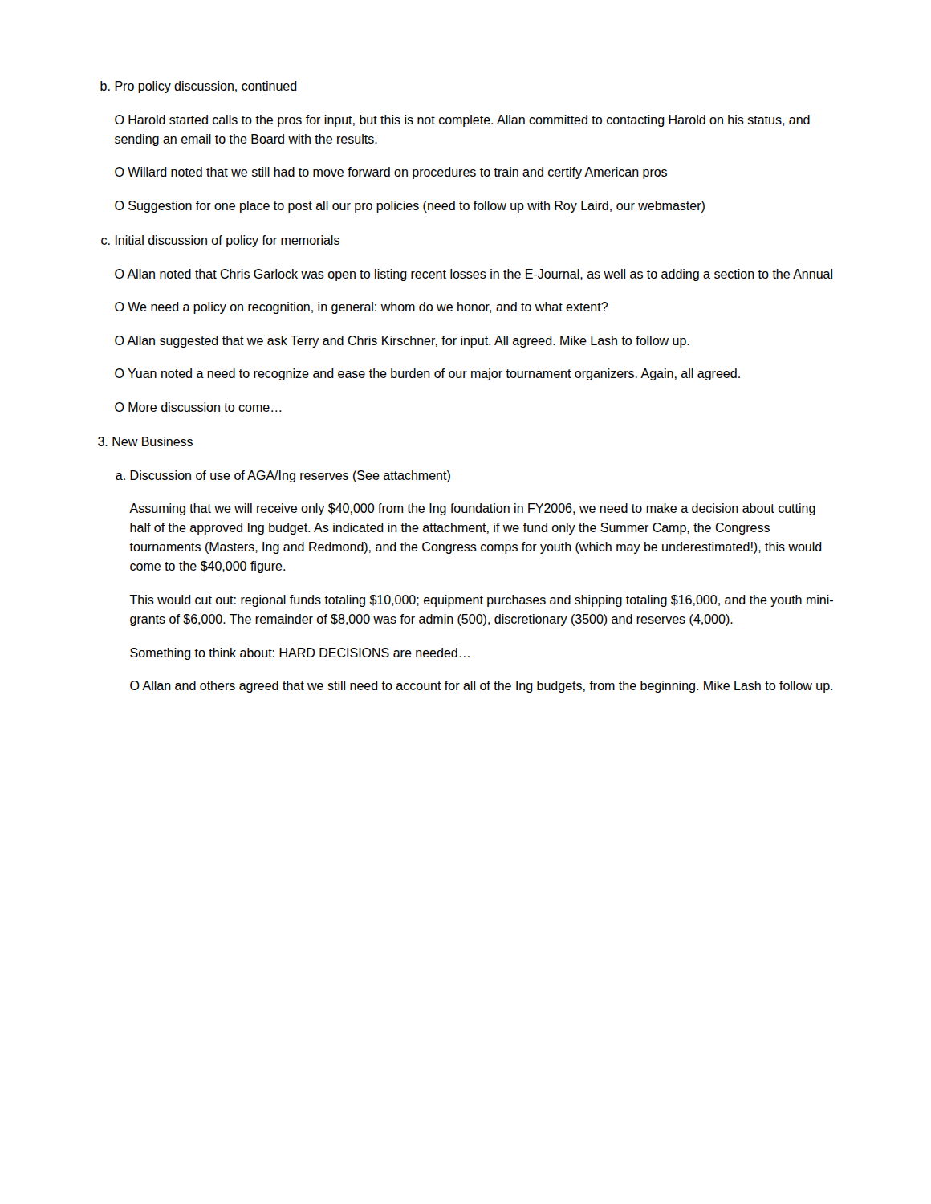Pro policy discussion, continued
O Harold started calls to the pros for input, but this is not complete. Allan committed to contacting Harold on his status, and sending an email to the Board with the results.
O Willard noted that we still had to move forward on procedures to train and certify American pros
O Suggestion for one place to post all our pro policies (need to follow up with Roy Laird, our webmaster)
Initial discussion of policy for memorials
O Allan noted that Chris Garlock was open to listing recent losses in the E-Journal, as well as to adding a section to the Annual
O We need a policy on recognition, in general: whom do we honor, and to what extent?
O Allan suggested that we ask Terry and Chris Kirschner, for input. All agreed. Mike Lash to follow up.
O Yuan noted a need to recognize and ease the burden of our major tournament organizers. Again, all agreed.
O More discussion to come…
New Business
Discussion of use of AGA/Ing reserves (See attachment)
Assuming that we will receive only $40,000 from the Ing foundation in FY2006, we need to make a decision about cutting half of the approved Ing budget. As indicated in the attachment, if we fund only the Summer Camp, the Congress tournaments (Masters, Ing and Redmond), and the Congress comps for youth (which may be underestimated!), this would come to the $40,000 figure.
This would cut out: regional funds totaling $10,000; equipment purchases and shipping totaling $16,000, and the youth mini-grants of $6,000. The remainder of $8,000 was for admin (500), discretionary (3500) and reserves (4,000).
Something to think about: HARD DECISIONS are needed…
O Allan and others agreed that we still need to account for all of the Ing budgets, from the beginning. Mike Lash to follow up.